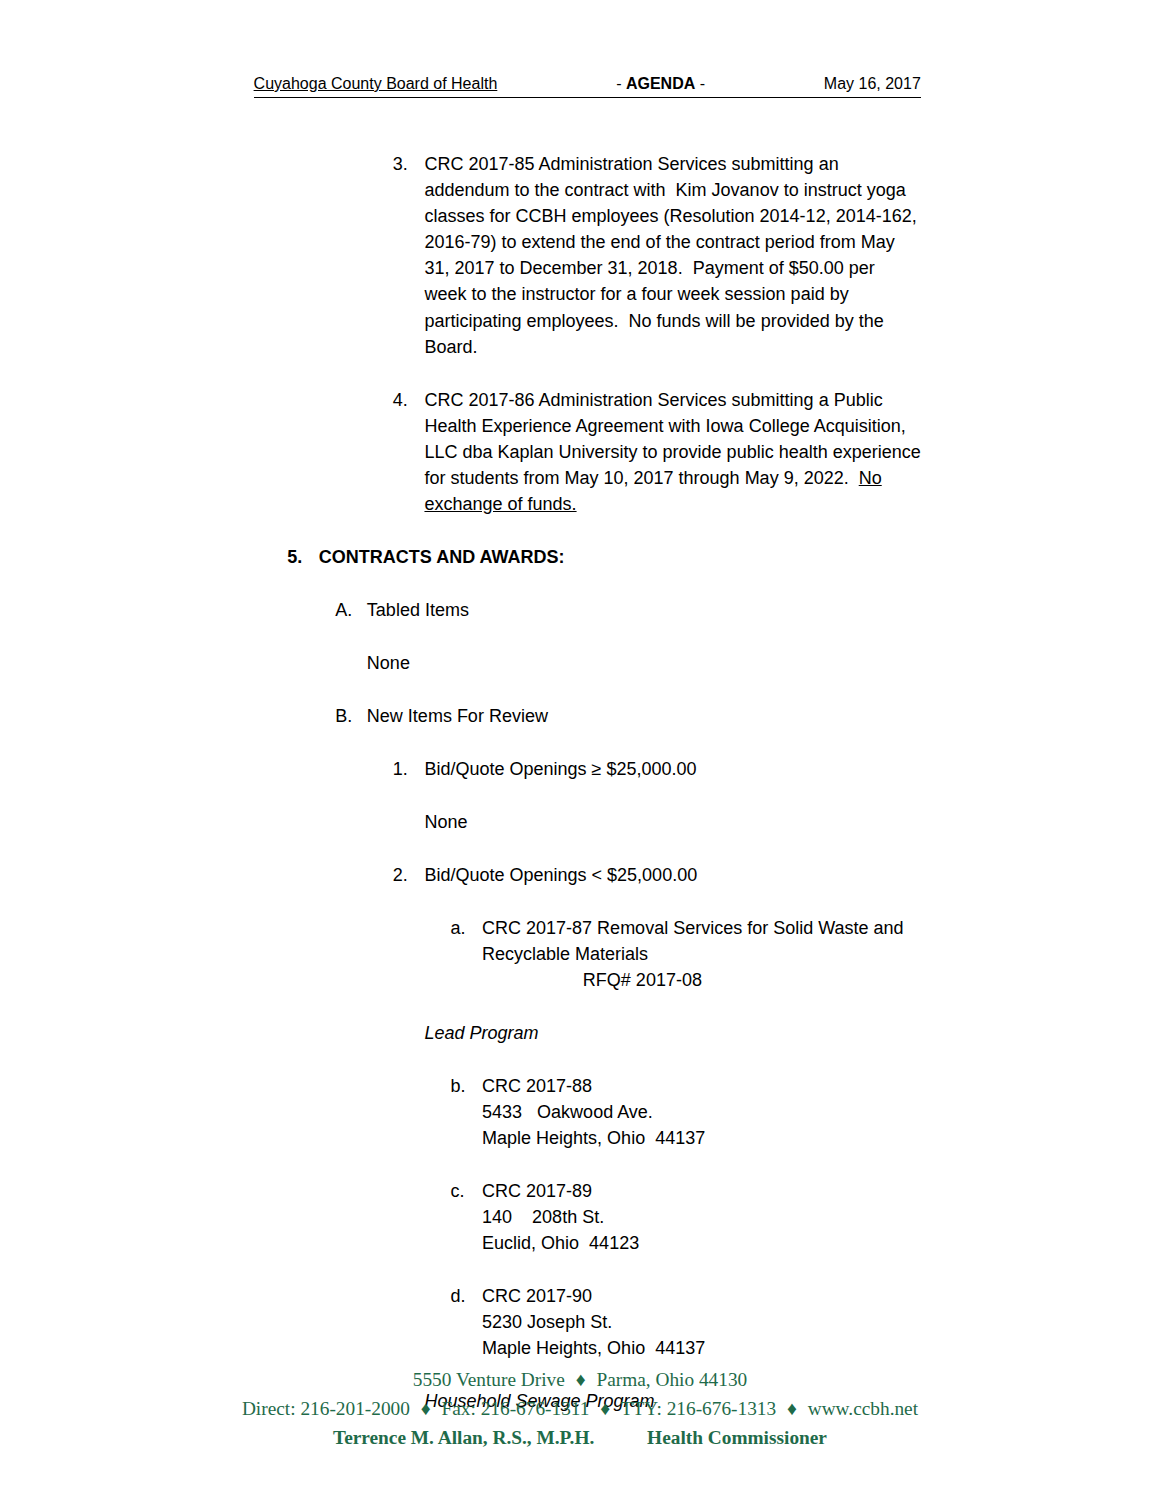Cuyahoga County Board of Health - AGENDA - May 16, 2017
3. CRC 2017-85 Administration Services submitting an addendum to the contract with Kim Jovanov to instruct yoga classes for CCBH employees (Resolution 2014-12, 2014-162, 2016-79) to extend the end of the contract period from May 31, 2017 to December 31, 2018. Payment of $50.00 per week to the instructor for a four week session paid by participating employees. No funds will be provided by the Board.
4. CRC 2017-86 Administration Services submitting a Public Health Experience Agreement with Iowa College Acquisition, LLC dba Kaplan University to provide public health experience for students from May 10, 2017 through May 9, 2022. No exchange of funds.
5. CONTRACTS AND AWARDS:
A. Tabled Items
None
B. New Items For Review
1. Bid/Quote Openings ≥ $25,000.00
None
2. Bid/Quote Openings < $25,000.00
a. CRC 2017-87 Removal Services for Solid Waste and Recyclable Materials
RFQ# 2017-08
Lead Program
b. CRC 2017-88
5433 Oakwood Ave.
Maple Heights, Ohio 44137
c. CRC 2017-89
140 208th St.
Euclid, Ohio 44123
d. CRC 2017-90
5230 Joseph St.
Maple Heights, Ohio 44137
Household Sewage Program
5550 Venture Drive ♦ Parma, Ohio 44130
Direct: 216-201-2000 ♦ Fax: 216-676-1311 ♦ TTY: 216-676-1313 ♦ www.ccbh.net
Terrence M. Allan, R.S., M.P.H. Health Commissioner